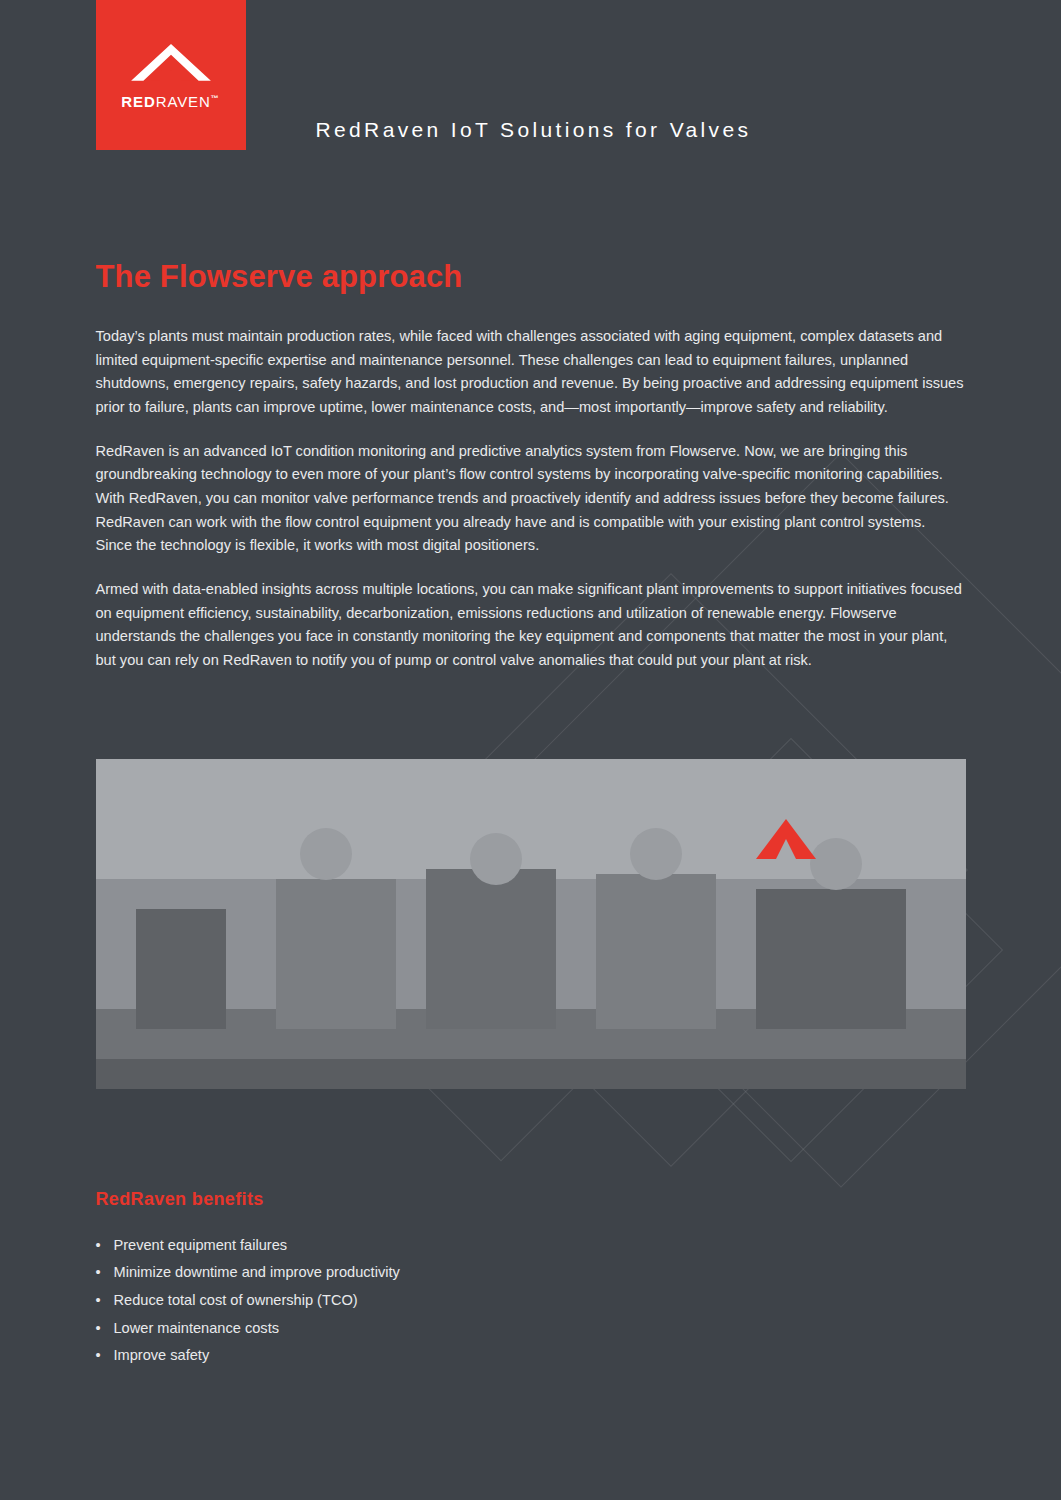REDRAVEN™
RedRaven IoT Solutions for Valves
The Flowserve approach
Today’s plants must maintain production rates, while faced with challenges associated with aging equipment, complex datasets and limited equipment-specific expertise and maintenance personnel. These challenges can lead to equipment failures, unplanned shutdowns, emergency repairs, safety hazards, and lost production and revenue. By being proactive and addressing equipment issues prior to failure, plants can improve uptime, lower maintenance costs, and—most importantly—improve safety and reliability.
RedRaven is an advanced IoT condition monitoring and predictive analytics system from Flowserve. Now, we are bringing this groundbreaking technology to even more of your plant’s flow control systems by incorporating valve-specific monitoring capabilities. With RedRaven, you can monitor valve performance trends and proactively identify and address issues before they become failures. RedRaven can work with the flow control equipment you already have and is compatible with your existing plant control systems. Since the technology is flexible, it works with most digital positioners.
Armed with data-enabled insights across multiple locations, you can make significant plant improvements to support initiatives focused on equipment efficiency, sustainability, decarbonization, emissions reductions and utilization of renewable energy. Flowserve understands the challenges you face in constantly monitoring the key equipment and components that matter the most in your plant, but you can rely on RedRaven to notify you of pump or control valve anomalies that could put your plant at risk.
RedRaven benefits
Prevent equipment failures
Minimize downtime and improve productivity
Reduce total cost of ownership (TCO)
Lower maintenance costs
Improve safety